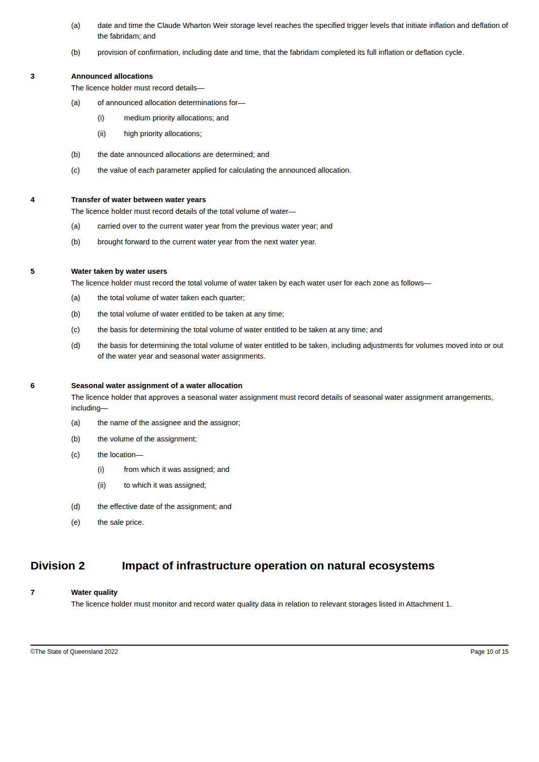(a) date and time the Claude Wharton Weir storage level reaches the specified trigger levels that initiate inflation and deflation of the fabridam; and
(b) provision of confirmation, including date and time, that the fabridam completed its full inflation or deflation cycle.
3
Announced allocations
The licence holder must record details—
(a) of announced allocation determinations for—
(i) medium priority allocations; and
(ii) high priority allocations;
(b) the date announced allocations are determined; and
(c) the value of each parameter applied for calculating the announced allocation.
4
Transfer of water between water years
The licence holder must record details of the total volume of water—
(a) carried over to the current water year from the previous water year; and
(b) brought forward to the current water year from the next water year.
5
Water taken by water users
The licence holder must record the total volume of water taken by each water user for each zone as follows—
(a) the total volume of water taken each quarter;
(b) the total volume of water entitled to be taken at any time;
(c) the basis for determining the total volume of water entitled to be taken at any time; and
(d) the basis for determining the total volume of water entitled to be taken, including adjustments for volumes moved into or out of the water year and seasonal water assignments.
6
Seasonal water assignment of a water allocation
The licence holder that approves a seasonal water assignment must record details of seasonal water assignment arrangements, including—
(a) the name of the assignee and the assignor;
(b) the volume of the assignment;
(c) the location—
(i) from which it was assigned; and
(ii) to which it was assigned;
(d) the effective date of the assignment; and
(e) the sale price.
Division 2
Impact of infrastructure operation on natural ecosystems
7
Water quality
The licence holder must monitor and record water quality data in relation to relevant storages listed in Attachment 1.
©The State of Queensland 2022 Page 10 of 15